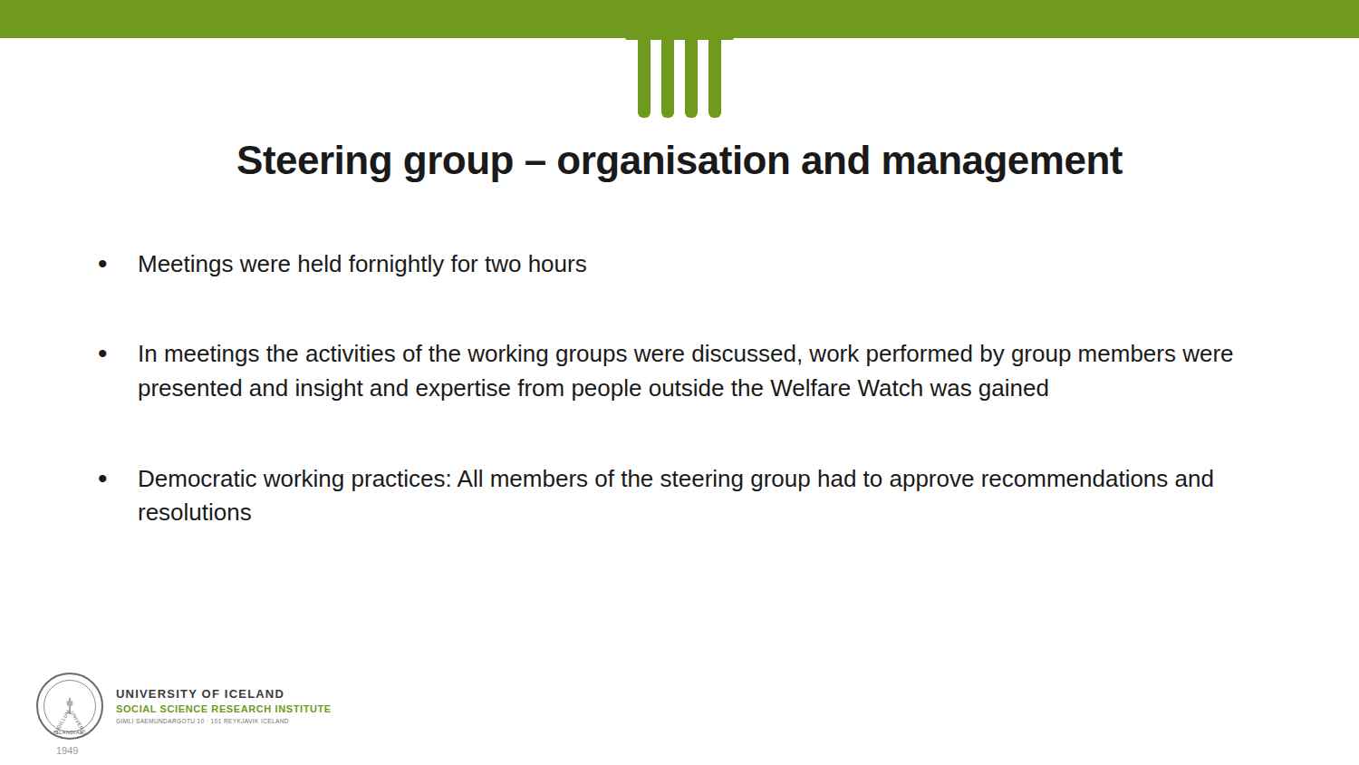Steering group – organisation and management
Meetings were held fornightly for two hours
In meetings the activities of the working groups were discussed, work performed by group members were presented and insight and expertise from people outside the Welfare Watch was gained
Democratic working practices: All members of the steering group had to approve recommendations and resolutions
SIGILLUM UNIVERSITATIS ISLANDIAE
UNIVERSITY OF ICELAND
SOCIAL SCIENCE RESEARCH INSTITUTE
GIMLI SAEMUNDARGOTU 10 · 101 REYKJAVIK ICELAND
1949